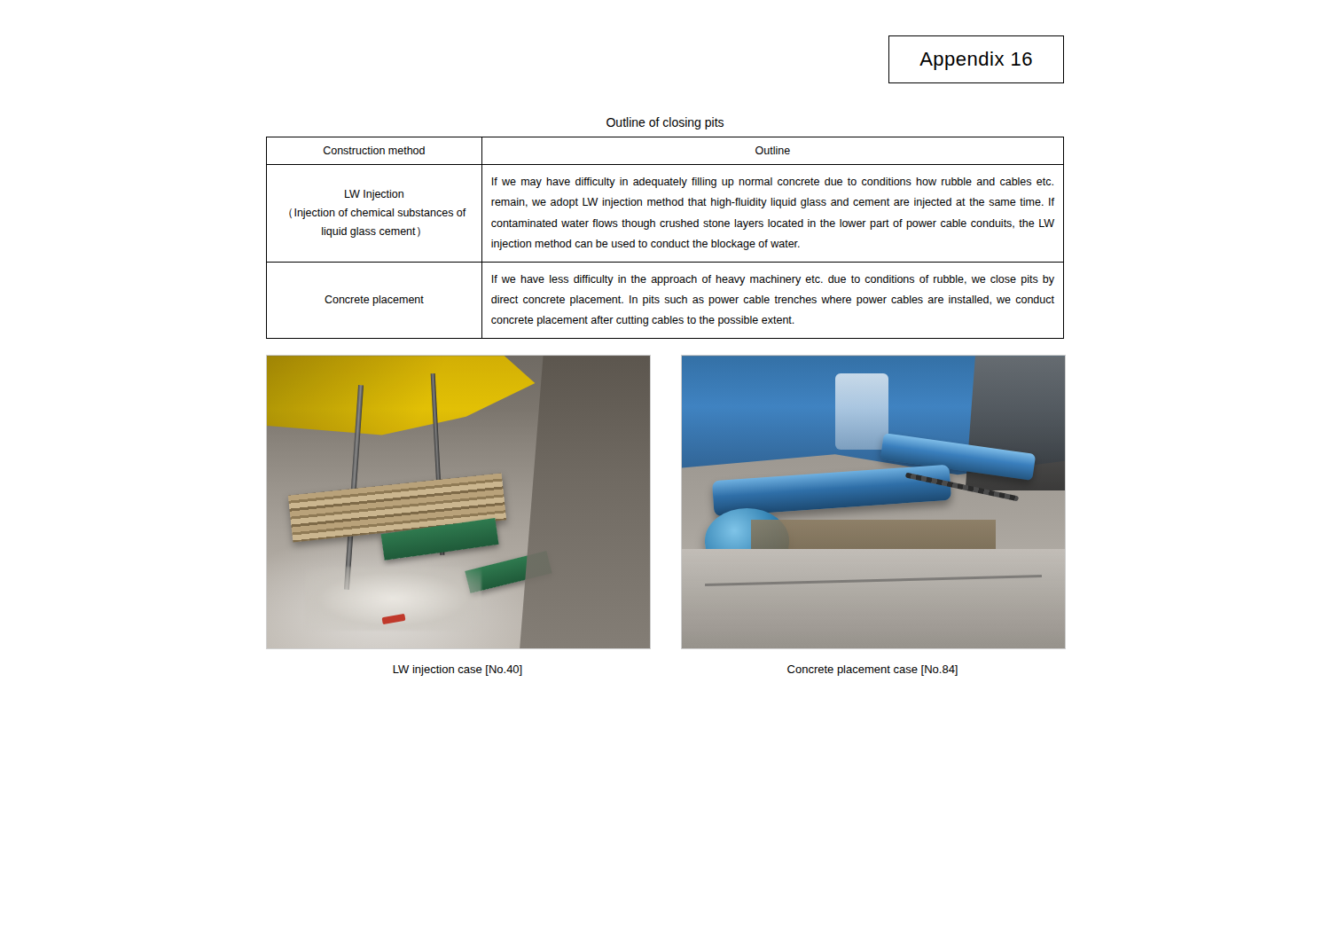Appendix 16
Outline of closing pits
| Construction method | Outline |
| --- | --- |
| LW Injection （Injection of chemical substances of liquid glass cement） | If we may have difficulty in adequately filling up normal concrete due to conditions how rubble and cables etc. remain, we adopt LW injection method that high-fluidity liquid glass and cement are injected at the same time. If contaminated water flows though crushed stone layers located in the lower part of power cable conduits, the LW injection method can be used to conduct the blockage of water. |
| Concrete placement | If we have less difficulty in the approach of heavy machinery etc. due to conditions of rubble, we close pits by direct concrete placement. In pits such as power cable trenches where power cables are installed, we conduct concrete placement after cutting cables to the possible extent. |
LW injection case [No.40]
Concrete placement case [No.84]